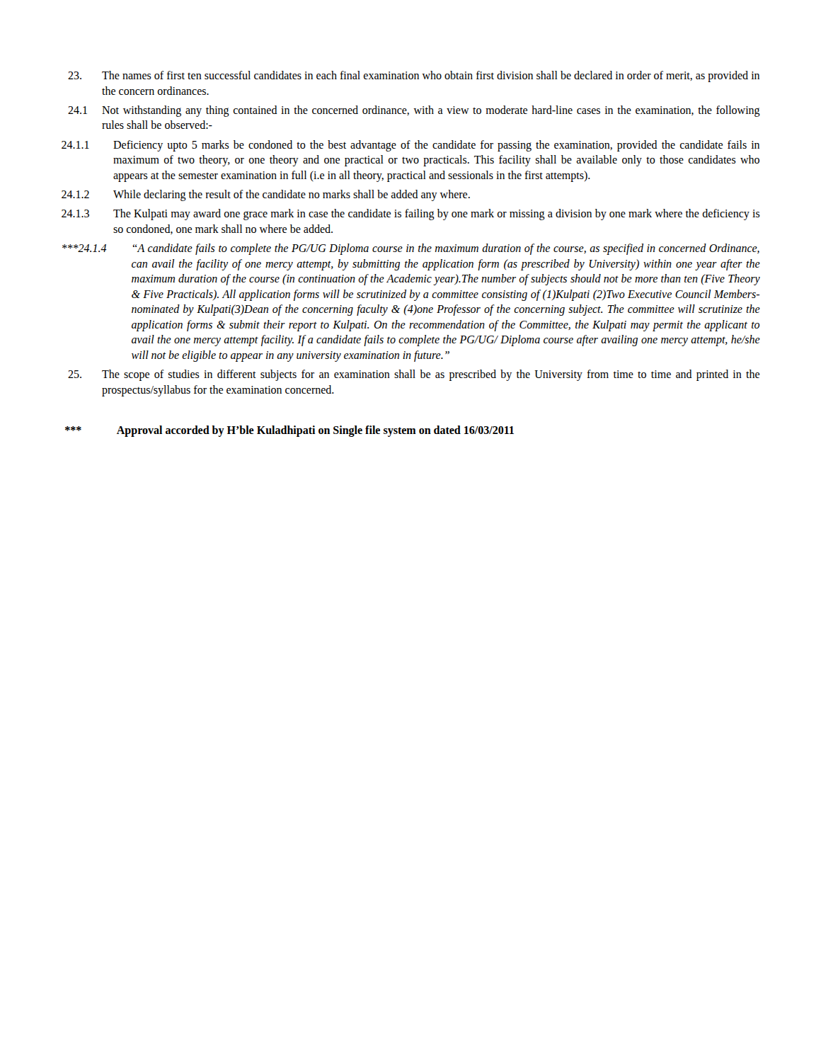23.
The names of first ten successful candidates in each final examination who obtain first division shall be declared in order of merit, as provided in the concern ordinances.
24.1
Not withstanding any thing contained in the concerned ordinance, with a view to moderate hard-line cases in the examination, the following rules shall be observed:-
24.1.1
Deficiency upto 5 marks be condoned to the best advantage of the candidate for passing the examination, provided the candidate fails in maximum of two theory, or one theory and one practical or two practicals. This facility shall be available only to those candidates who appears at the semester examination in full (i.e in all theory, practical and sessionals in the first attempts).
24.1.2
While declaring the result of the candidate no marks shall be added any where.
24.1.3
The Kulpati may award one grace mark in case the candidate is failing by one mark or missing a division by one mark where the deficiency is so condoned, one mark shall no where be added.
***24.1.4
“A candidate fails to complete the PG/UG Diploma course in the maximum duration of the course, as specified in concerned Ordinance, can avail the facility of one mercy attempt, by submitting the application form (as prescribed by University) within one year after the maximum duration of the course (in continuation of the Academic year).The number of subjects should not be more than ten (Five Theory & Five Practicals). All application forms will be scrutinized by a committee consisting of (1)Kulpati (2)Two Executive Council Members-nominated by Kulpati(3)Dean of the concerning faculty & (4)one Professor of the concerning subject. The committee will scrutinize the application forms & submit their report to Kulpati. On the recommendation of the Committee, the Kulpati may permit the applicant to avail the one mercy attempt facility. If a candidate fails to complete the PG/UG/ Diploma course after availing one mercy attempt, he/she will not be eligible to appear in any university examination in future.”
25.
The scope of studies in different subjects for an examination shall be as prescribed by the University from time to time and printed in the prospectus/syllabus for the examination concerned.
***
Approval accorded by H’ble Kuladhipati on Single file system on dated 16/03/2011